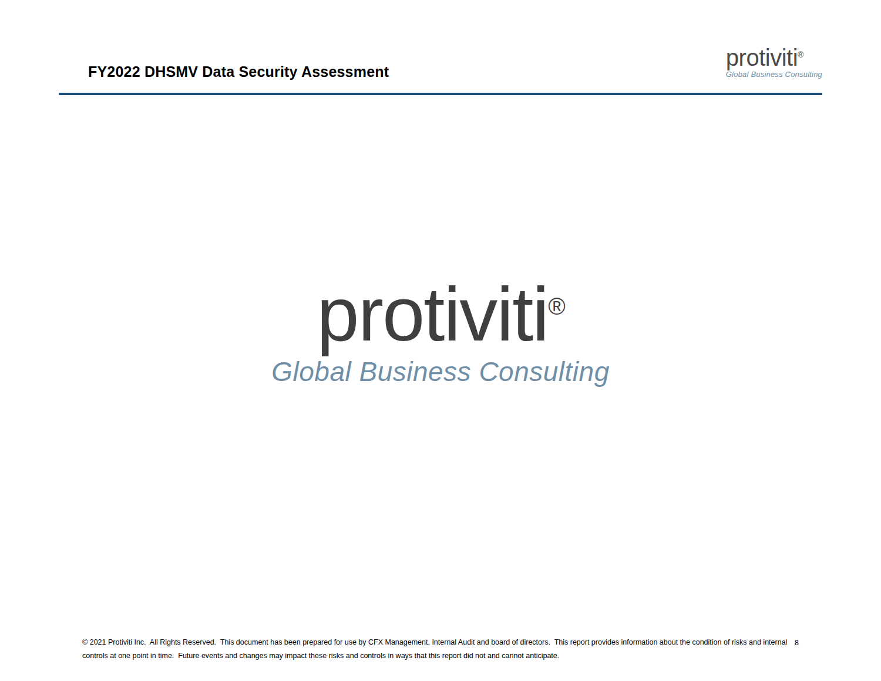FY2022 DHSMV Data Security Assessment
protiviti®
Global Business Consulting
protiviti®
Global Business Consulting
8 © 2021 Protiviti Inc. All Rights Reserved. This document has been prepared for use by CFX Management, Internal Audit and board of directors. This report provides information about the condition of risks and internal controls at one point in time. Future events and changes may impact these risks and controls in ways that this report did not and cannot anticipate.